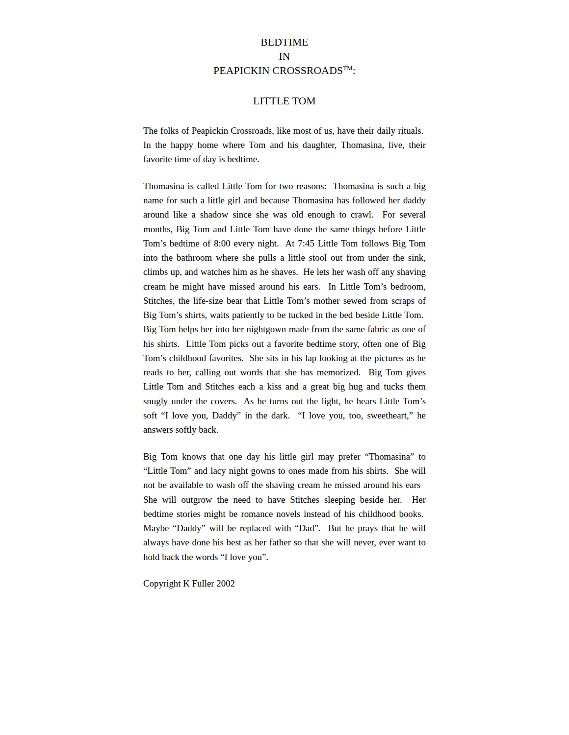BEDTIME
IN
PEAPICKIN CROSSROADSTM:
LITTLE TOM
The folks of Peapickin Crossroads, like most of us, have their daily rituals. In the happy home where Tom and his daughter, Thomasina, live, their favorite time of day is bedtime.
Thomasina is called Little Tom for two reasons: Thomasina is such a big name for such a little girl and because Thomasina has followed her daddy around like a shadow since she was old enough to crawl. For several months, Big Tom and Little Tom have done the same things before Little Tom’s bedtime of 8:00 every night. At 7:45 Little Tom follows Big Tom into the bathroom where she pulls a little stool out from under the sink, climbs up, and watches him as he shaves. He lets her wash off any shaving cream he might have missed around his ears. In Little Tom’s bedroom, Stitches, the life-size bear that Little Tom’s mother sewed from scraps of Big Tom’s shirts, waits patiently to be tucked in the bed beside Little Tom. Big Tom helps her into her nightgown made from the same fabric as one of his shirts. Little Tom picks out a favorite bedtime story, often one of Big Tom’s childhood favorites. She sits in his lap looking at the pictures as he reads to her, calling out words that she has memorized. Big Tom gives Little Tom and Stitches each a kiss and a great big hug and tucks them snugly under the covers. As he turns out the light, he hears Little Tom’s soft “I love you, Daddy” in the dark. “I love you, too, sweetheart,” he answers softly back.
Big Tom knows that one day his little girl may prefer “Thomasina” to “Little Tom” and lacy night gowns to ones made from his shirts. She will not be available to wash off the shaving cream he missed around his ears She will outgrow the need to have Stitches sleeping beside her. Her bedtime stories might be romance novels instead of his childhood books. Maybe “Daddy” will be replaced with “Dad”. But he prays that he will always have done his best as her father so that she will never, ever want to hold back the words “I love you”.
Copyright K Fuller 2002